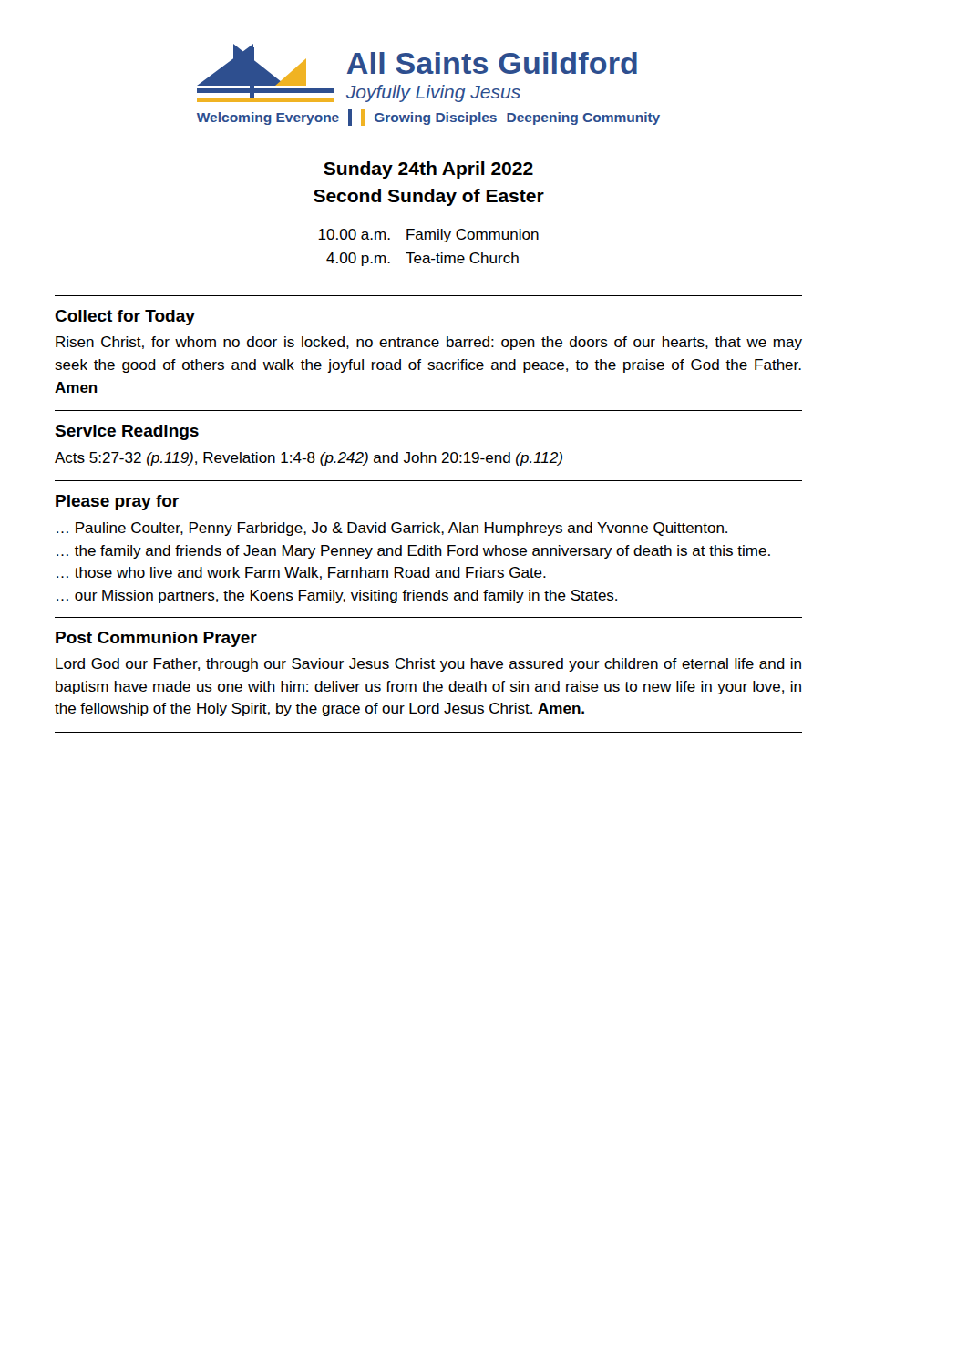All Saints Guildford
Joyfully Living Jesus
Welcoming Everyone Growing Disciples Deepening Community
Sunday 24th April 2022
Second Sunday of Easter
| 10.00 a.m. | Family Communion |
| 4.00 p.m. | Tea-time Church |
Collect for Today
Risen Christ, for whom no door is locked, no entrance barred: open the doors of our hearts, that we may seek the good of others and walk the joyful road of sacrifice and peace, to the praise of God the Father. Amen
Service Readings
Acts 5:27-32 (p.119), Revelation 1:4-8 (p.242) and John 20:19-end (p.112)
Please pray for
… Pauline Coulter, Penny Farbridge, Jo & David Garrick, Alan Humphreys and Yvonne Quittenton.
… the family and friends of Jean Mary Penney and Edith Ford whose anniversary of death is at this time.
… those who live and work Farm Walk, Farnham Road and Friars Gate.
… our Mission partners, the Koens Family, visiting friends and family in the States.
Post Communion Prayer
Lord God our Father, through our Saviour Jesus Christ you have assured your children of eternal life and in baptism have made us one with him: deliver us from the death of sin and raise us to new life in your love, in the fellowship of the Holy Spirit, by the grace of our Lord Jesus Christ. Amen.